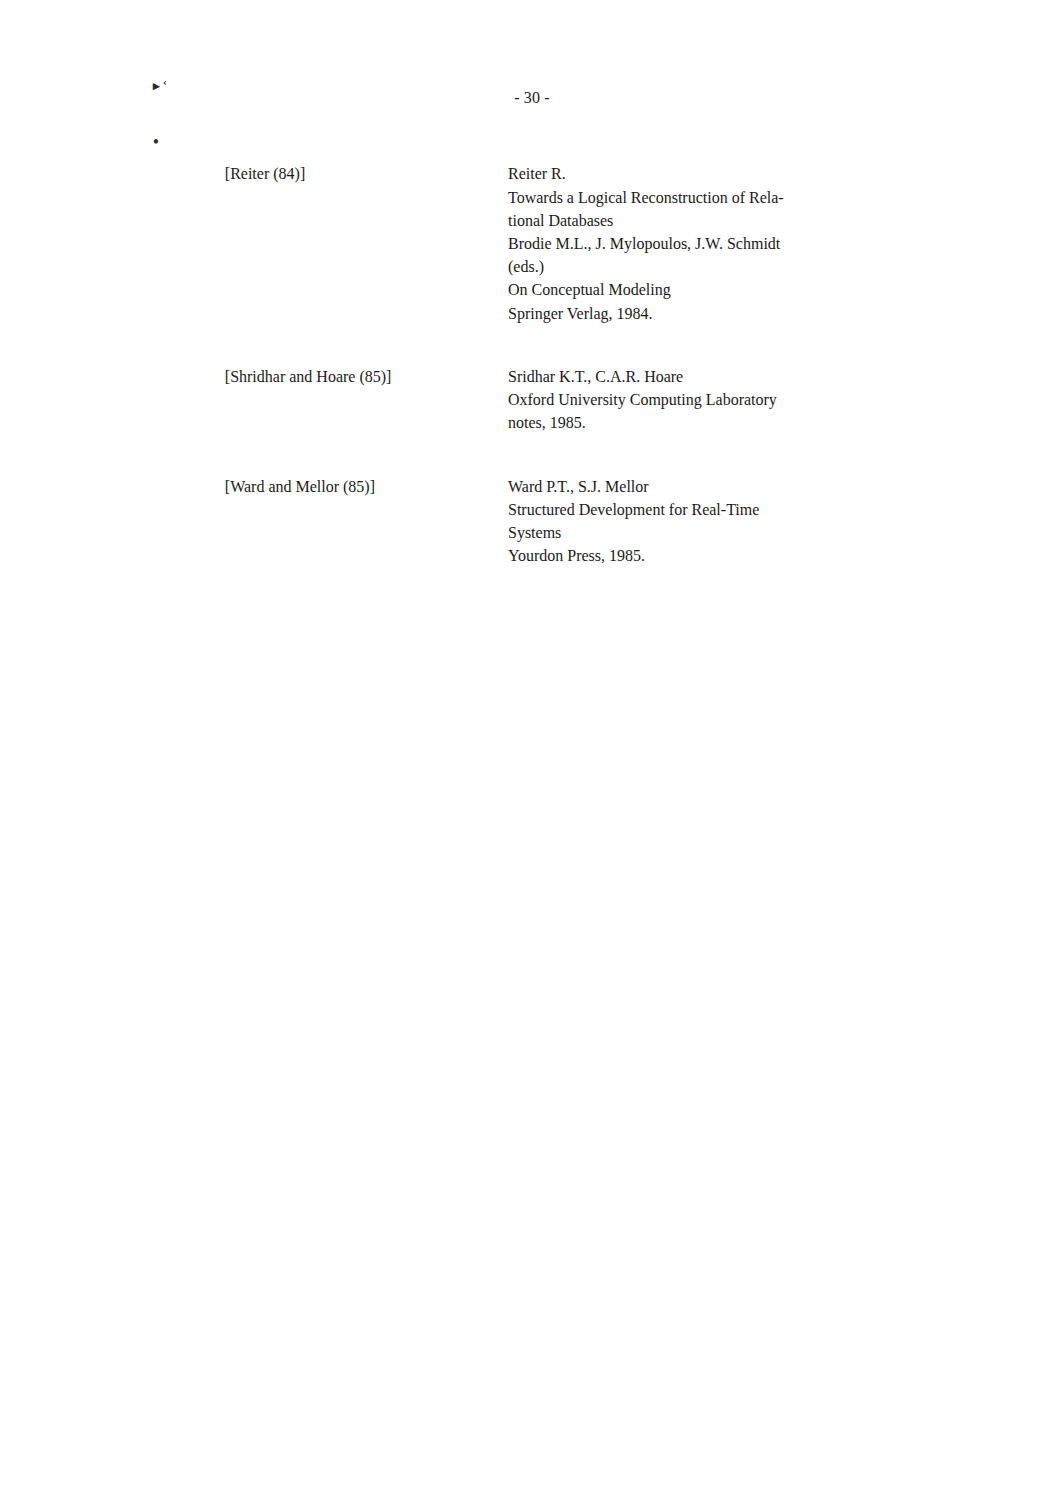▸ ‹
•
- 30 -
| [Reiter (84)] | Reiter R. Towards a Logical Reconstruction of Rela- tional Databases Brodie M.L., J. Mylopoulos, J.W. Schmidt (eds.) On Conceptual Modeling Springer Verlag, 1984. |
| [Shridhar and Hoare (85)] | Sridhar K.T., C.A.R. Hoare Oxford University Computing Laboratory notes, 1985. |
| [Ward and Mellor (85)] | Ward P.T., S.J. Mellor Structured Development for Real-Time Systems Yourdon Press, 1985. |